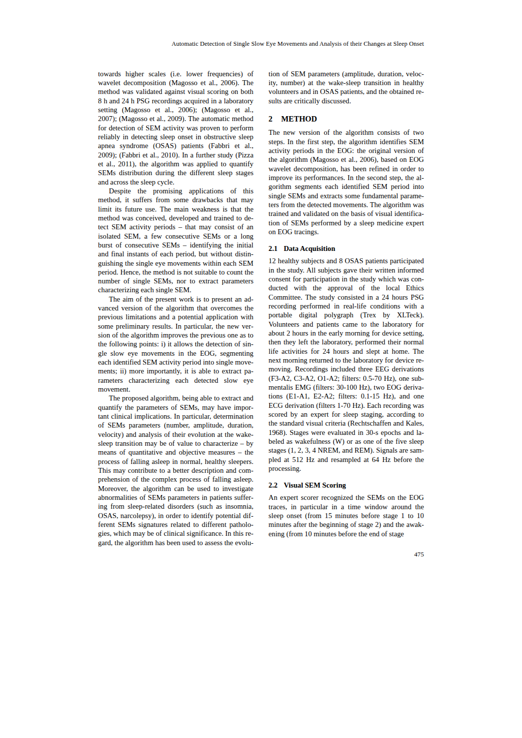Automatic Detection of Single Slow Eye Movements and Analysis of their Changes at Sleep Onset
towards higher scales (i.e. lower frequencies) of wavelet decomposition (Magosso et al., 2006). The method was validated against visual scoring on both 8 h and 24 h PSG recordings acquired in a laboratory setting (Magosso et al., 2006); (Magosso et al., 2007); (Magosso et al., 2009). The automatic method for detection of SEM activity was proven to perform reliably in detecting sleep onset in obstructive sleep apnea syndrome (OSAS) patients (Fabbri et al., 2009); (Fabbri et al., 2010). In a further study (Pizza et al., 2011), the algorithm was applied to quantify SEMs distribution during the different sleep stages and across the sleep cycle.
Despite the promising applications of this method, it suffers from some drawbacks that may limit its future use. The main weakness is that the method was conceived, developed and trained to detect SEM activity periods – that may consist of an isolated SEM, a few consecutive SEMs or a long burst of consecutive SEMs – identifying the initial and final instants of each period, but without distinguishing the single eye movements within each SEM period. Hence, the method is not suitable to count the number of single SEMs, nor to extract parameters characterizing each single SEM.
The aim of the present work is to present an advanced version of the algorithm that overcomes the previous limitations and a potential application with some preliminary results. In particular, the new version of the algorithm improves the previous one as to the following points: i) it allows the detection of single slow eye movements in the EOG, segmenting each identified SEM activity period into single movements; ii) more importantly, it is able to extract parameters characterizing each detected slow eye movement.
The proposed algorithm, being able to extract and quantify the parameters of SEMs, may have important clinical implications. In particular, determination of SEMs parameters (number, amplitude, duration, velocity) and analysis of their evolution at the wake-sleep transition may be of value to characterize – by means of quantitative and objective measures – the process of falling asleep in normal, healthy sleepers. This may contribute to a better description and comprehension of the complex process of falling asleep. Moreover, the algorithm can be used to investigate abnormalities of SEMs parameters in patients suffering from sleep-related disorders (such as insomnia, OSAS, narcolepsy), in order to identify potential different SEMs signatures related to different pathologies, which may be of clinical significance. In this regard, the algorithm has been used to assess the evolution of SEM parameters (amplitude, duration, velocity, number) at the wake-sleep transition in healthy volunteers and in OSAS patients, and the obtained results are critically discussed.
2 METHOD
The new version of the algorithm consists of two steps. In the first step, the algorithm identifies SEM activity periods in the EOG: the original version of the algorithm (Magosso et al., 2006), based on EOG wavelet decomposition, has been refined in order to improve its performances. In the second step, the algorithm segments each identified SEM period into single SEMs and extracts some fundamental parameters from the detected movements. The algorithm was trained and validated on the basis of visual identification of SEMs performed by a sleep medicine expert on EOG tracings.
2.1 Data Acquisition
12 healthy subjects and 8 OSAS patients participated in the study. All subjects gave their written informed consent for participation in the study which was conducted with the approval of the local Ethics Committee. The study consisted in a 24 hours PSG recording performed in real-life conditions with a portable digital polygraph (Trex by XLTeck). Volunteers and patients came to the laboratory for about 2 hours in the early morning for device setting, then they left the laboratory, performed their normal life activities for 24 hours and slept at home. The next morning returned to the laboratory for device removing. Recordings included three EEG derivations (F3-A2, C3-A2, O1-A2; filters: 0.5-70 Hz), one submentalis EMG (filters: 30-100 Hz), two EOG derivations (E1-A1, E2-A2; filters: 0.1-15 Hz), and one ECG derivation (filters 1-70 Hz). Each recording was scored by an expert for sleep staging, according to the standard visual criteria (Rechtschaffen and Kales, 1968). Stages were evaluated in 30-s epochs and labeled as wakefulness (W) or as one of the five sleep stages (1, 2, 3, 4 NREM, and REM). Signals are sampled at 512 Hz and resampled at 64 Hz before the processing.
2.2 Visual SEM Scoring
An expert scorer recognized the SEMs on the EOG traces, in particular in a time window around the sleep onset (from 15 minutes before stage 1 to 10 minutes after the beginning of stage 2) and the awakening (from 10 minutes before the end of stage
475